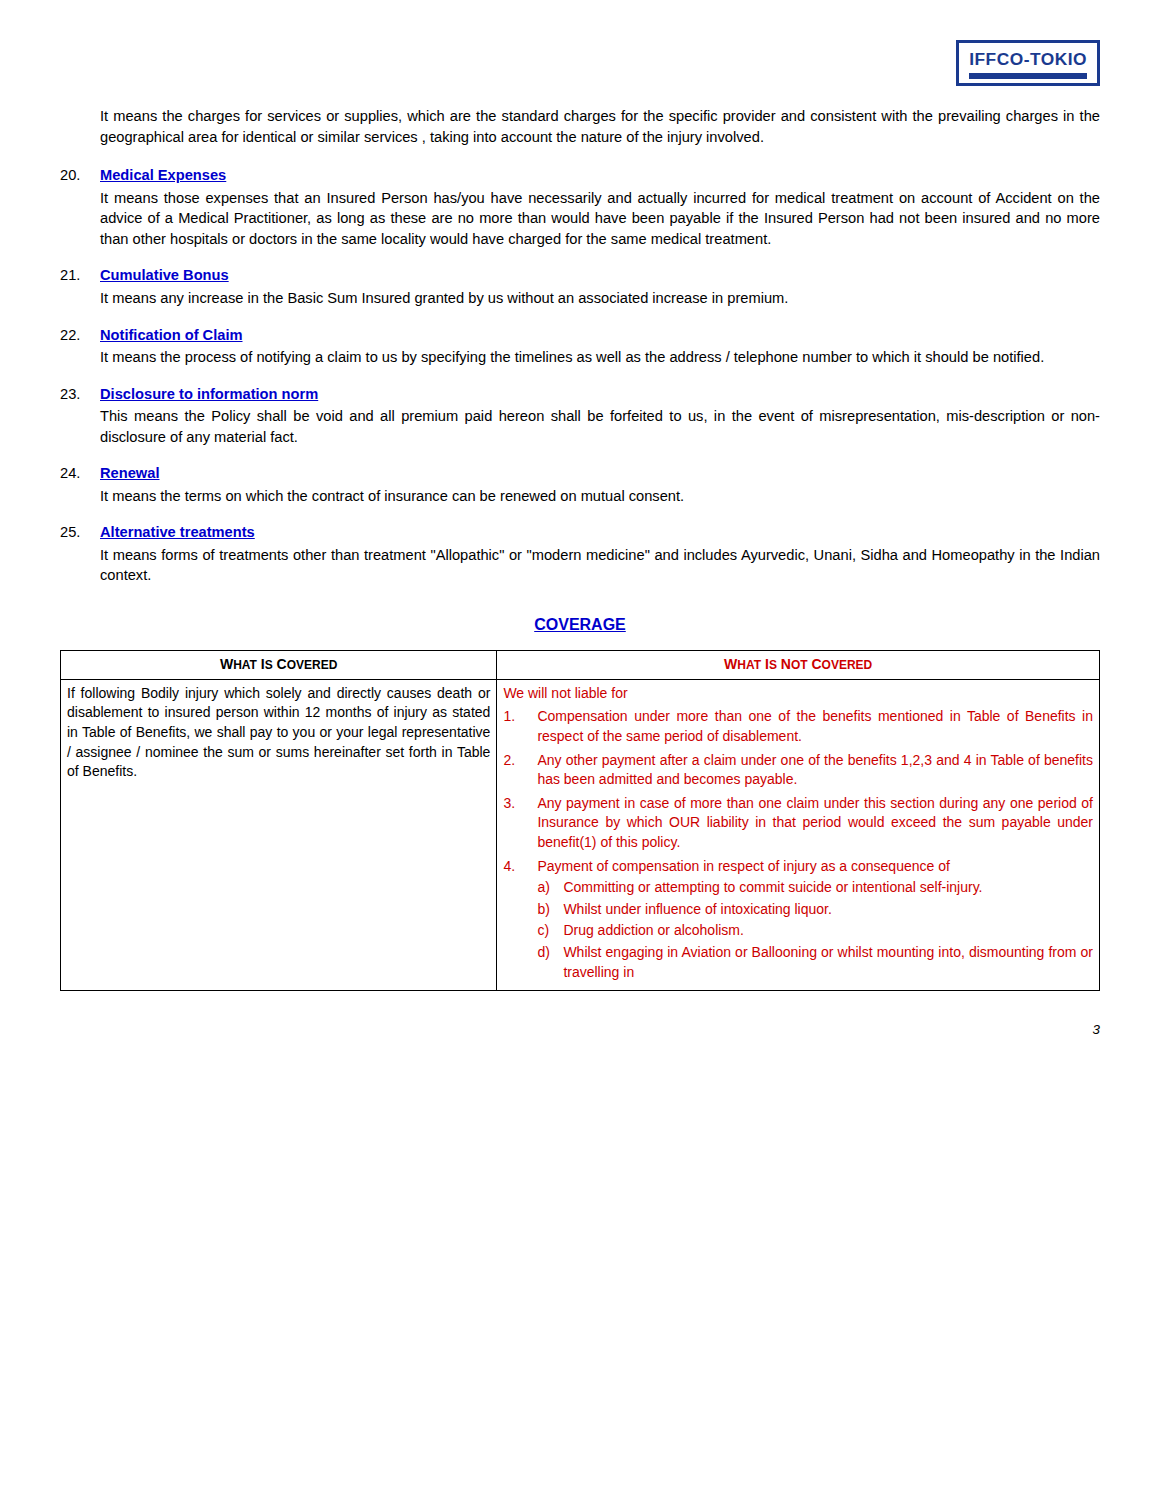IFFCO-TOKIO
It means the charges for services or supplies, which are the standard charges for the specific provider and consistent with the prevailing charges in the geographical area for identical or similar services , taking into account the nature of the injury involved.
20. Medical Expenses
It means those expenses that an Insured Person has/you have necessarily and actually incurred for medical treatment on account of Accident on the advice of a Medical Practitioner, as long as these are no more than would have been payable if the Insured Person had not been insured and no more than other hospitals or doctors in the same locality would have charged for the same medical treatment.
21. Cumulative Bonus
It means any increase in the Basic Sum Insured granted by us without an associated increase in premium.
22. Notification of Claim
It means the process of notifying a claim to us by specifying the timelines as well as the address / telephone number to which it should be notified.
23. Disclosure to information norm
This means the Policy shall be void and all premium paid hereon shall be forfeited to us, in the event of misrepresentation, mis-description or non-disclosure of any material fact.
24. Renewal
It means the terms on which the contract of insurance can be renewed on mutual consent.
25. Alternative treatments
It means forms of treatments other than treatment "Allopathic" or "modern medicine" and includes Ayurvedic, Unani, Sidha and Homeopathy in the Indian context.
COVERAGE
| W HAT I S C OVERED | W HAT I S N OT C OVERED |
| --- | --- |
| If following Bodily injury which solely and directly causes death or disablement to insured person within 12 months of injury as stated in Table of Benefits, we shall pay to you or your legal representative / assignee / nominee the sum or sums hereinafter set forth in Table of Benefits. | We will not liable for 1. Compensation under more than one of the benefits mentioned in Table of Benefits in respect of the same period of disablement. 2. Any other payment after a claim under one of the benefits 1,2,3 and 4 in Table of benefits has been admitted and becomes payable. 3. Any payment in case of more than one claim under this section during any one period of Insurance by which OUR liability in that period would exceed the sum payable under benefit(1) of this policy. 4. Payment of compensation in respect of injury as a consequence of a) Committing or attempting to commit suicide or intentional self-injury. b) Whilst under influence of intoxicating liquor. c) Drug addiction or alcoholism. d) Whilst engaging in Aviation or Ballooning or whilst mounting into, dismounting from or travelling in |
3